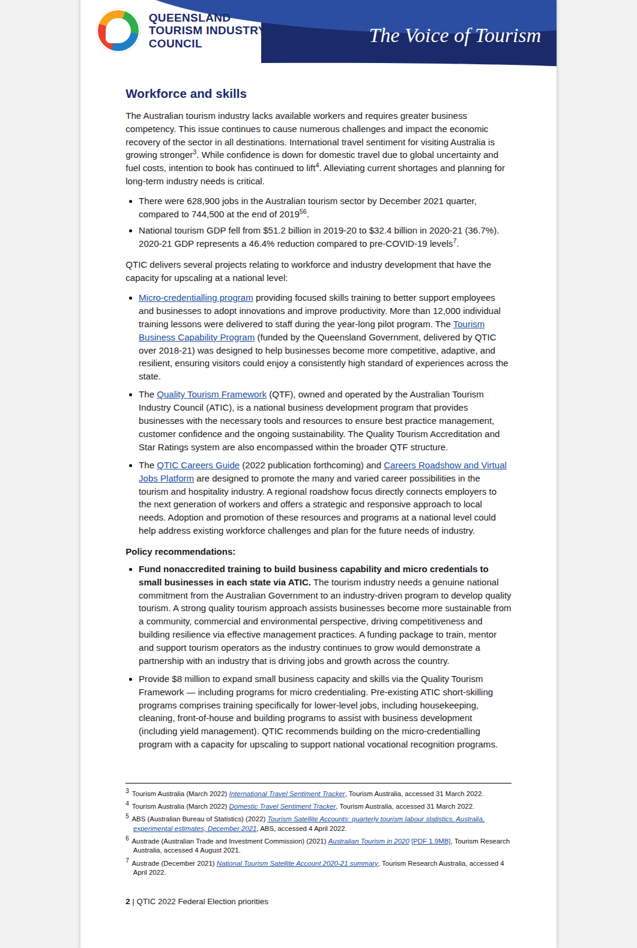Queensland
Tourism Industry
Council
The Voice of Tourism
Workforce and skills
The Australian tourism industry lacks available workers and requires greater business competency. This issue continues to cause numerous challenges and impact the economic recovery of the sector in all destinations. International travel sentiment for visiting Australia is growing stronger3. While confidence is down for domestic travel due to global uncertainty and fuel costs, intention to book has continued to lift4. Alleviating current shortages and planning for long-term industry needs is critical.
There were 628,900 jobs in the Australian tourism sector by December 2021 quarter, compared to 744,500 at the end of 201956.
National tourism GDP fell from $51.2 billion in 2019-20 to $32.4 billion in 2020-21 (36.7%). 2020-21 GDP represents a 46.4% reduction compared to pre-COVID-19 levels7.
QTIC delivers several projects relating to workforce and industry development that have the capacity for upscaling at a national level:
Micro-credentialling program providing focused skills training to better support employees and businesses to adopt innovations and improve productivity. More than 12,000 individual training lessons were delivered to staff during the year-long pilot program. The Tourism Business Capability Program (funded by the Queensland Government, delivered by QTIC over 2018-21) was designed to help businesses become more competitive, adaptive, and resilient, ensuring visitors could enjoy a consistently high standard of experiences across the state.
The Quality Tourism Framework (QTF), owned and operated by the Australian Tourism Industry Council (ATIC), is a national business development program that provides businesses with the necessary tools and resources to ensure best practice management, customer confidence and the ongoing sustainability. The Quality Tourism Accreditation and Star Ratings system are also encompassed within the broader QTF structure.
The QTIC Careers Guide (2022 publication forthcoming) and Careers Roadshow and Virtual Jobs Platform are designed to promote the many and varied career possibilities in the tourism and hospitality industry. A regional roadshow focus directly connects employers to the next generation of workers and offers a strategic and responsive approach to local needs. Adoption and promotion of these resources and programs at a national level could help address existing workforce challenges and plan for the future needs of industry.
Policy recommendations:
Fund nonaccredited training to build business capability and micro credentials to small businesses in each state via ATIC. The tourism industry needs a genuine national commitment from the Australian Government to an industry-driven program to develop quality tourism. A strong quality tourism approach assists businesses become more sustainable from a community, commercial and environmental perspective, driving competitiveness and building resilience via effective management practices. A funding package to train, mentor and support tourism operators as the industry continues to grow would demonstrate a partnership with an industry that is driving jobs and growth across the country.
Provide $8 million to expand small business capacity and skills via the Quality Tourism Framework — including programs for micro credentialing. Pre-existing ATIC short-skilling programs comprises training specifically for lower-level jobs, including housekeeping, cleaning, front-of-house and building programs to assist with business development (including yield management). QTIC recommends building on the micro-credentialling program with a capacity for upscaling to support national vocational recognition programs.
3 Tourism Australia (March 2022) International Travel Sentiment Tracker, Tourism Australia, accessed 31 March 2022.
4 Tourism Australia (March 2022) Domestic Travel Sentiment Tracker, Tourism Australia, accessed 31 March 2022.
5 ABS (Australian Bureau of Statistics) (2022) Tourism Satellite Accounts: quarterly tourism labour statistics, Australia, experimental estimates, December 2021, ABS, accessed 4 April 2022.
6 Austrade (Australian Trade and Investment Commission) (2021) Australian Tourism in 2020 [PDF 1.9MB], Tourism Research Australia, accessed 4 August 2021.
7 Austrade (December 2021) National Tourism Satellite Account 2020-21 summary, Tourism Research Australia, accessed 4 April 2022.
2 | QTIC 2022 Federal Election priorities